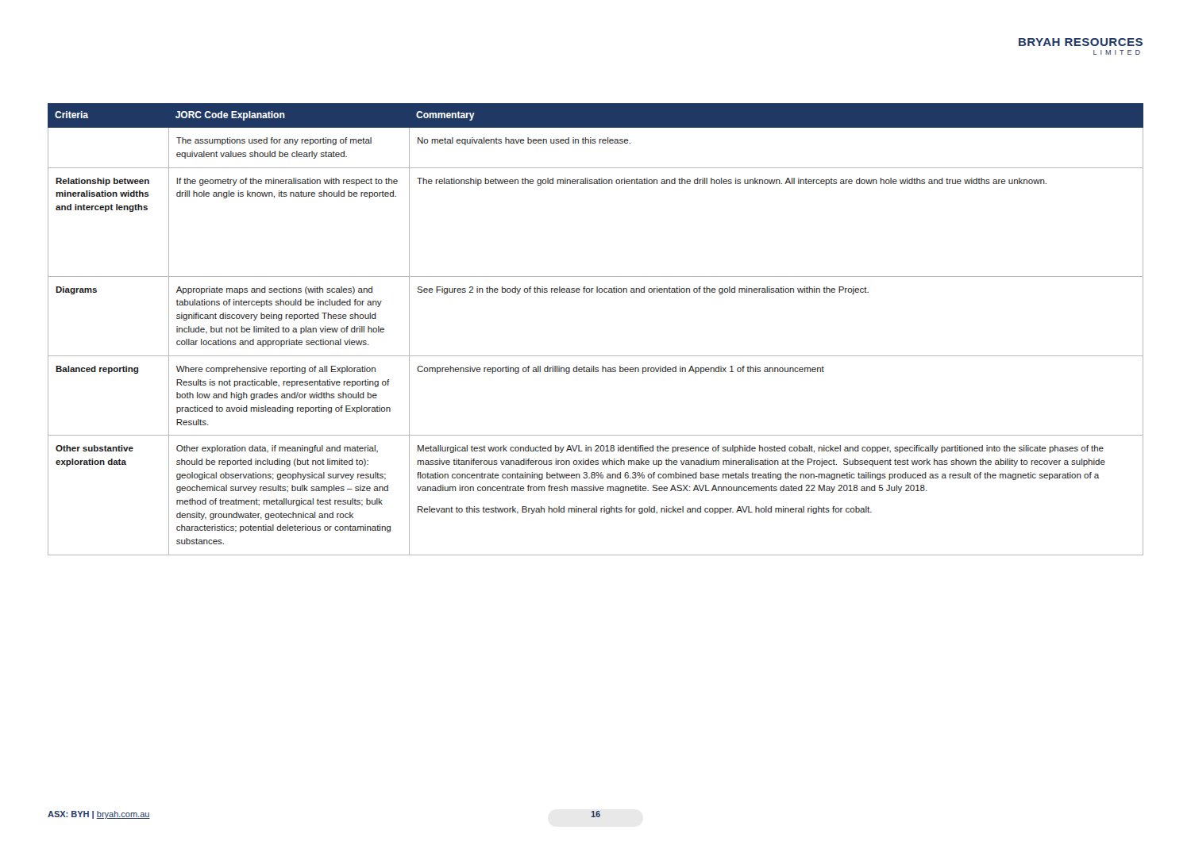BRYAH RESOURCES
LIMITED
| Criteria | JORC Code Explanation | Commentary |
| --- | --- | --- |
| | The assumptions used for any reporting of metal equivalent values should be clearly stated. | No metal equivalents have been used in this release. |
| Relationship between mineralisation widths and intercept lengths | If the geometry of the mineralisation with respect to the drill hole angle is known, its nature should be reported. | The relationship between the gold mineralisation orientation and the drill holes is unknown. All intercepts are down hole widths and true widths are unknown. |
| Diagrams | Appropriate maps and sections (with scales) and tabulations of intercepts should be included for any significant discovery being reported These should include, but not be limited to a plan view of drill hole collar locations and appropriate sectional views. | See Figures 2 in the body of this release for location and orientation of the gold mineralisation within the Project. |
| Balanced reporting | Where comprehensive reporting of all Exploration Results is not practicable, representative reporting of both low and high grades and/or widths should be practiced to avoid misleading reporting of Exploration Results. | Comprehensive reporting of all drilling details has been provided in Appendix 1 of this announcement |
| Other substantive exploration data | Other exploration data, if meaningful and material, should be reported including (but not limited to): geological observations; geophysical survey results; geochemical survey results; bulk samples – size and method of treatment; metallurgical test results; bulk density, groundwater, geotechnical and rock characteristics; potential deleterious or contaminating substances. | Metallurgical test work conducted by AVL in 2018 identified the presence of sulphide hosted cobalt, nickel and copper, specifically partitioned into the silicate phases of the massive titaniferous vanadiferous iron oxides which make up the vanadium mineralisation at the Project. Subsequent test work has shown the ability to recover a sulphide flotation concentrate containing between 3.8% and 6.3% of combined base metals treating the non-magnetic tailings produced as a result of the magnetic separation of a vanadium iron concentrate from fresh massive magnetite. See ASX: AVL Announcements dated 22 May 2018 and 5 July 2018. Relevant to this testwork, Bryah hold mineral rights for gold, nickel and copper. AVL hold mineral rights for cobalt. |
ASX: BYH | bryah.com.au
16